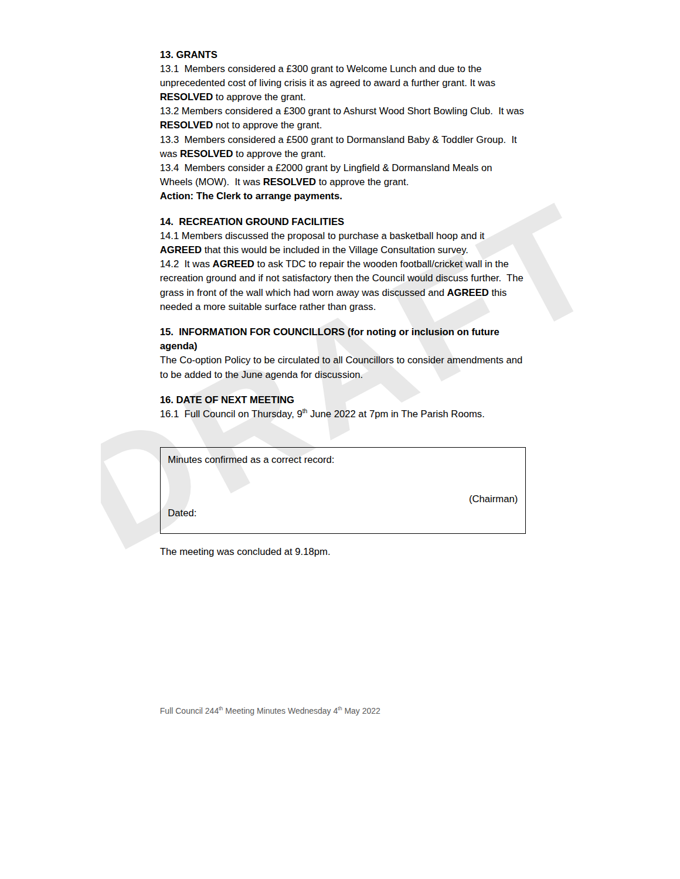DRAFT
13. GRANTS
13.1 Members considered a £300 grant to Welcome Lunch and due to the unprecedented cost of living crisis it as agreed to award a further grant. It was RESOLVED to approve the grant.
13.2 Members considered a £300 grant to Ashurst Wood Short Bowling Club. It was RESOLVED not to approve the grant.
13.3 Members considered a £500 grant to Dormansland Baby & Toddler Group. It was RESOLVED to approve the grant.
13.4 Members consider a £2000 grant by Lingfield & Dormansland Meals on Wheels (MOW). It was RESOLVED to approve the grant.
Action: The Clerk to arrange payments.
14. RECREATION GROUND FACILITIES
14.1 Members discussed the proposal to purchase a basketball hoop and it AGREED that this would be included in the Village Consultation survey.
14.2 It was AGREED to ask TDC to repair the wooden football/cricket wall in the recreation ground and if not satisfactory then the Council would discuss further. The grass in front of the wall which had worn away was discussed and AGREED this needed a more suitable surface rather than grass.
15. INFORMATION FOR COUNCILLORS (for noting or inclusion on future agenda)
The Co-option Policy to be circulated to all Councillors to consider amendments and to be added to the June agenda for discussion.
16. DATE OF NEXT MEETING
16.1 Full Council on Thursday, 9th June 2022 at 7pm in The Parish Rooms.
Minutes confirmed as a correct record:
(Chairman)
Dated:
The meeting was concluded at 9.18pm.
Full Council 244th Meeting Minutes Wednesday 4th May 2022